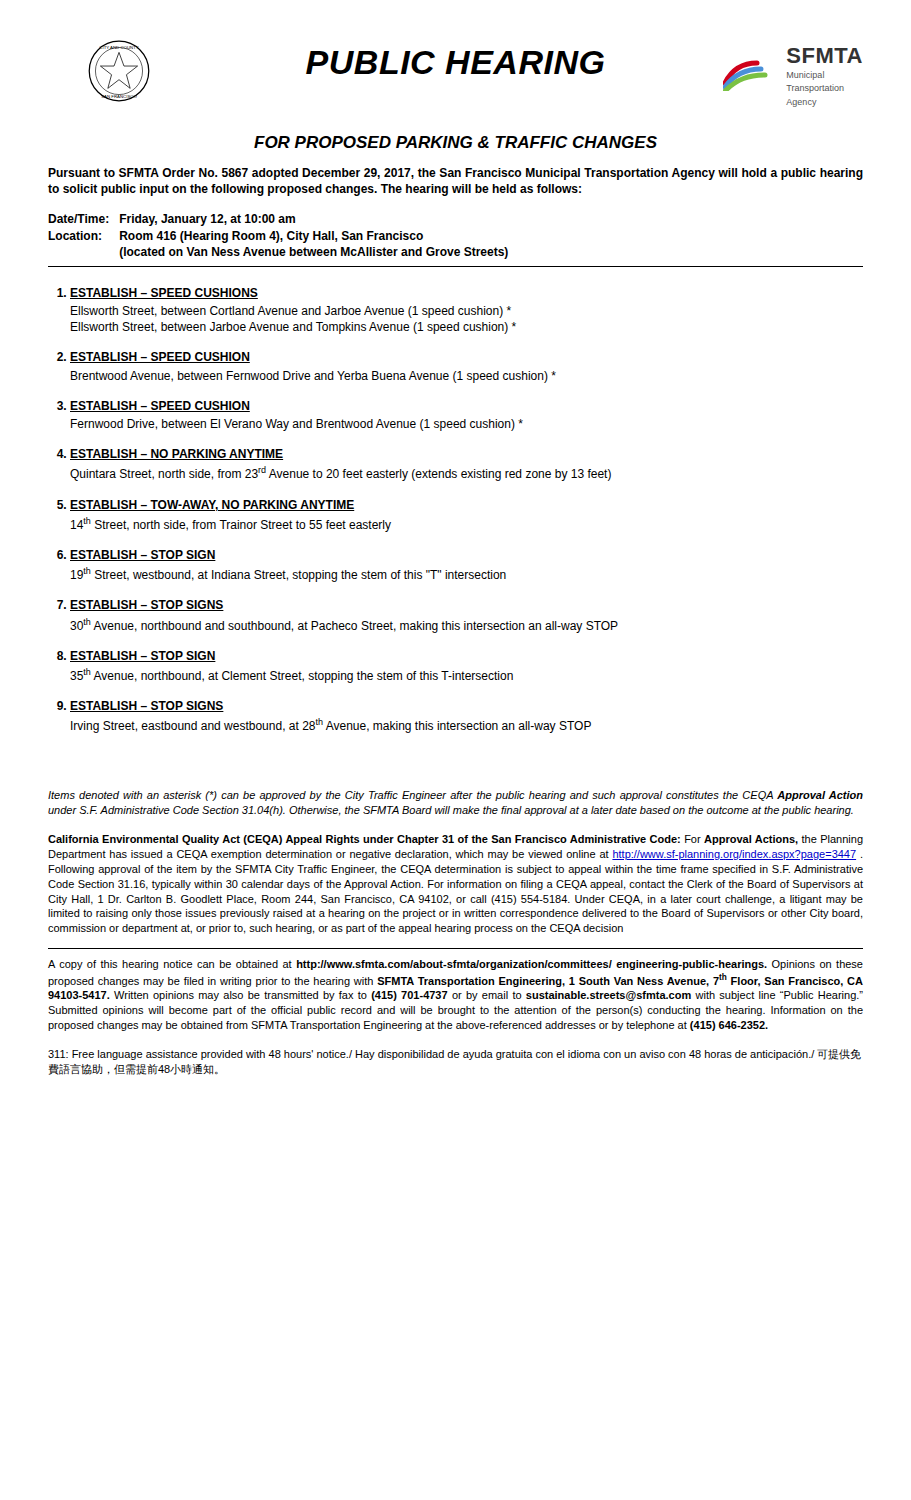CITY AND COUNTY SAN FRANCISCO
SFMTA
Municipal
Transportation
Agency
PUBLIC HEARING
FOR PROPOSED PARKING & TRAFFIC CHANGES
Pursuant to SFMTA Order No. 5867 adopted December 29, 2017, the San Francisco Municipal Transportation Agency will hold a public hearing to solicit public input on the following proposed changes. The hearing will be held as follows:
| Date/Time: | Friday, January 12, at 10:00 am |
| Location: | Room 416 (Hearing Room 4), City Hall, San Francisco (located on Van Ness Avenue between McAllister and Grove Streets) |
Establish – Speed Cushions
Ellsworth Street, between Cortland Avenue and Jarboe Avenue (1 speed cushion) *
Ellsworth Street, between Jarboe Avenue and Tompkins Avenue (1 speed cushion) *
Establish – Speed Cushion
Brentwood Avenue, between Fernwood Drive and Yerba Buena Avenue (1 speed cushion) *
Establish – Speed Cushion
Fernwood Drive, between El Verano Way and Brentwood Avenue (1 speed cushion) *
Establish – No Parking Anytime
Quintara Street, north side, from 23rd Avenue to 20 feet easterly (extends existing red zone by 13 feet)
Establish – Tow-Away, No Parking Anytime
14th Street, north side, from Trainor Street to 55 feet easterly
Establish – Stop Sign
19th Street, westbound, at Indiana Street, stopping the stem of this "T" intersection
Establish – Stop Signs
30th Avenue, northbound and southbound, at Pacheco Street, making this intersection an all-way STOP
Establish – Stop Sign
35th Avenue, northbound, at Clement Street, stopping the stem of this T-intersection
Establish – Stop Signs
Irving Street, eastbound and westbound, at 28th Avenue, making this intersection an all-way STOP
Items denoted with an asterisk (*) can be approved by the City Traffic Engineer after the public hearing and such approval constitutes the CEQA Approval Action under S.F. Administrative Code Section 31.04(h). Otherwise, the SFMTA Board will make the final approval at a later date based on the outcome at the public hearing.
California Environmental Quality Act (CEQA) Appeal Rights under Chapter 31 of the San Francisco Administrative Code: For Approval Actions, the Planning Department has issued a CEQA exemption determination or negative declaration, which may be viewed online at http://www.sf-planning.org/index.aspx?page=3447 . Following approval of the item by the SFMTA City Traffic Engineer, the CEQA determination is subject to appeal within the time frame specified in S.F. Administrative Code Section 31.16, typically within 30 calendar days of the Approval Action. For information on filing a CEQA appeal, contact the Clerk of the Board of Supervisors at City Hall, 1 Dr. Carlton B. Goodlett Place, Room 244, San Francisco, CA 94102, or call (415) 554-5184. Under CEQA, in a later court challenge, a litigant may be limited to raising only those issues previously raised at a hearing on the project or in written correspondence delivered to the Board of Supervisors or other City board, commission or department at, or prior to, such hearing, or as part of the appeal hearing process on the CEQA decision
A copy of this hearing notice can be obtained at http://www.sfmta.com/about-sfmta/organization/committees/ engineering-public-hearings. Opinions on these proposed changes may be filed in writing prior to the hearing with SFMTA Transportation Engineering, 1 South Van Ness Avenue, 7th Floor, San Francisco, CA 94103-5417. Written opinions may also be transmitted by fax to (415) 701-4737 or by email to sustainable.streets@sfmta.com with subject line “Public Hearing.” Submitted opinions will become part of the official public record and will be brought to the attention of the person(s) conducting the hearing. Information on the proposed changes may be obtained from SFMTA Transportation Engineering at the above-referenced addresses or by telephone at (415) 646-2352.
311: Free language assistance provided with 48 hours' notice./ Hay disponibilidad de ayuda gratuita con el idioma con un aviso con 48 horas de anticipación./ 可提供免費語言協助，但需提前48小時通知。